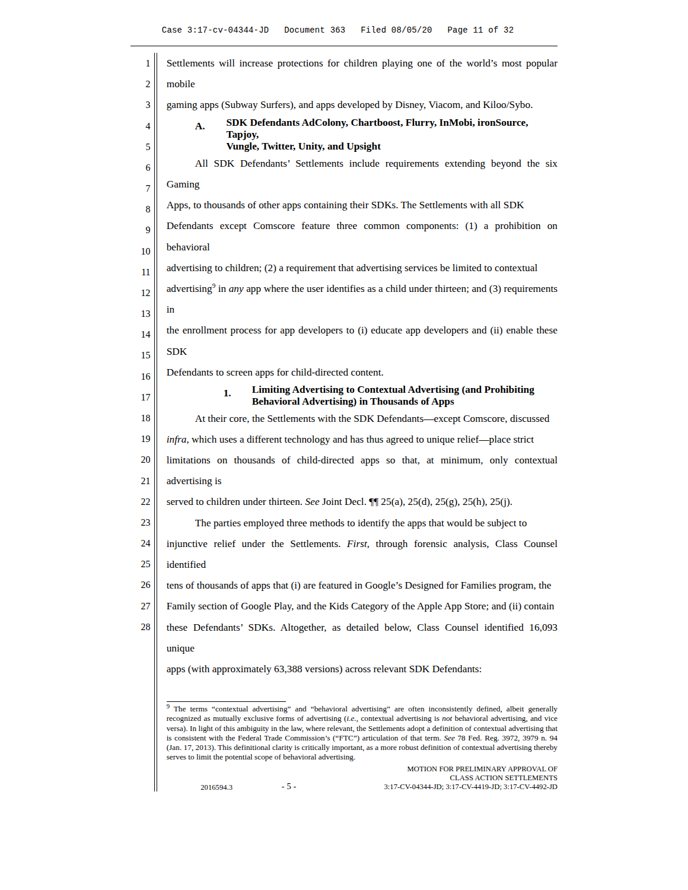Case 3:17-cv-04344-JD Document 363 Filed 08/05/20 Page 11 of 32
1
2
3
4
5
6
7
8
9
10
11
12
13
14
15
16
17
18
19
20
21
22
23
24
25
26
27
28
Settlements will increase protections for children playing one of the world’s most popular mobile
gaming apps (Subway Surfers), and apps developed by Disney, Viacom, and Kiloo/Sybo.
A.
SDK Defendants AdColony, Chartboost, Flurry, InMobi, ironSource, Tapjoy,
Vungle, Twitter, Unity, and Upsight
All SDK Defendants’ Settlements include requirements extending beyond the six Gaming
Apps, to thousands of other apps containing their SDKs. The Settlements with all SDK
Defendants except Comscore feature three common components: (1) a prohibition on behavioral
advertising to children; (2) a requirement that advertising services be limited to contextual
advertising9 in any app where the user identifies as a child under thirteen; and (3) requirements in
the enrollment process for app developers to (i) educate app developers and (ii) enable these SDK
Defendants to screen apps for child-directed content.
1.
Limiting Advertising to Contextual Advertising (and Prohibiting
Behavioral Advertising) in Thousands of Apps
At their core, the Settlements with the SDK Defendants—except Comscore, discussed
infra, which uses a different technology and has thus agreed to unique relief—place strict
limitations on thousands of child-directed apps so that, at minimum, only contextual advertising is
served to children under thirteen. See Joint Decl. ¶¶ 25(a), 25(d), 25(g), 25(h), 25(j).
The parties employed three methods to identify the apps that would be subject to
injunctive relief under the Settlements. First, through forensic analysis, Class Counsel identified
tens of thousands of apps that (i) are featured in Google’s Designed for Families program, the
Family section of Google Play, and the Kids Category of the Apple App Store; and (ii) contain
these Defendants’ SDKs. Altogether, as detailed below, Class Counsel identified 16,093 unique
apps (with approximately 63,388 versions) across relevant SDK Defendants:
9 The terms “contextual advertising” and “behavioral advertising” are often inconsistently defined, albeit generally recognized as mutually exclusive forms of advertising (i.e., contextual advertising is not behavioral advertising, and vice versa). In light of this ambiguity in the law, where relevant, the Settlements adopt a definition of contextual advertising that is consistent with the Federal Trade Commission’s (“FTC”) articulation of that term. See 78 Fed. Reg. 3972, 3979 n. 94 (Jan. 17, 2013). This definitional clarity is critically important, as a more robust definition of contextual advertising thereby serves to limit the potential scope of behavioral advertising.
2016594.3
- 5 -
MOTION FOR PRELIMINARY APPROVAL OF
CLASS ACTION SETTLEMENTS
3:17-CV-04344-JD; 3:17-CV-4419-JD; 3:17-CV-4492-JD